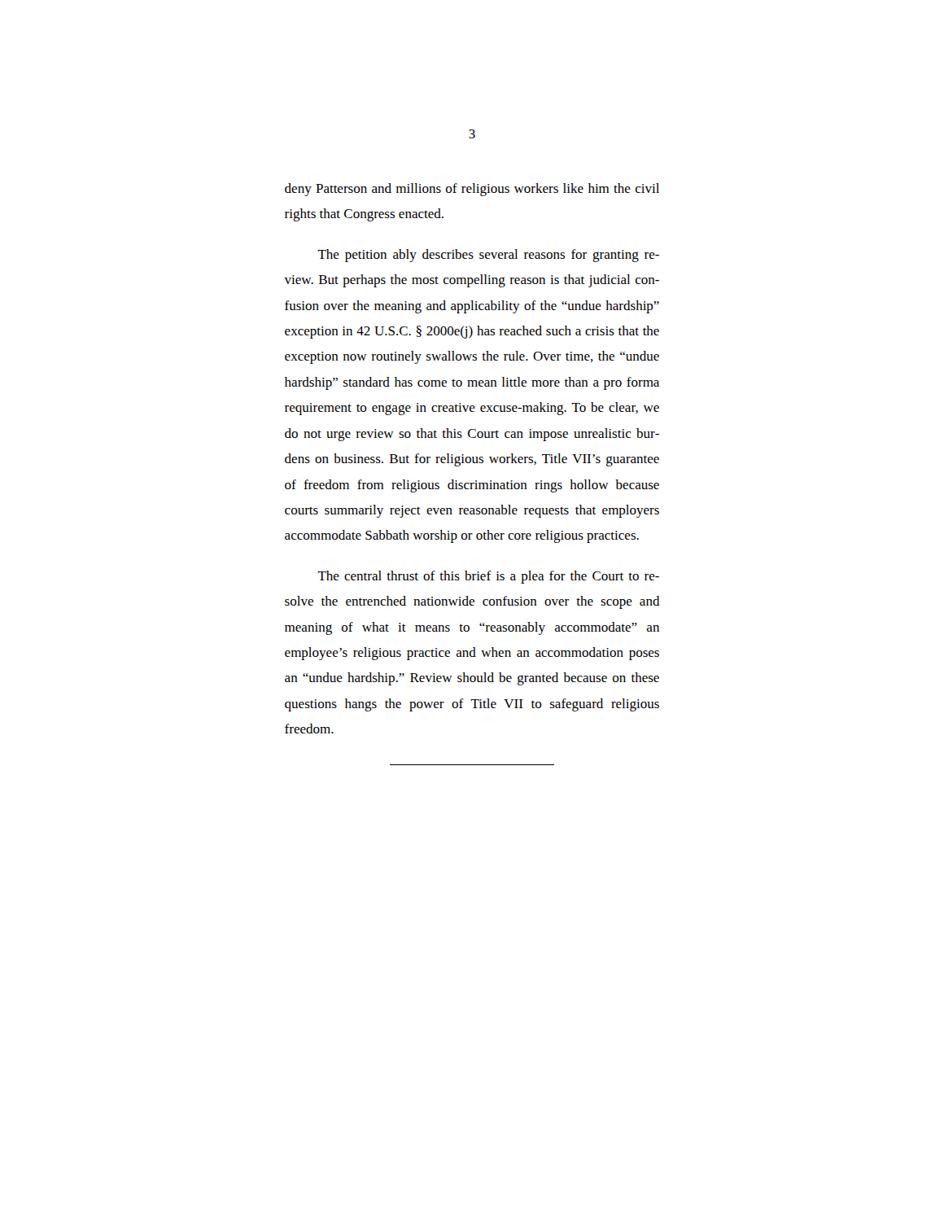3
deny Patterson and millions of religious workers like him the civil rights that Congress enacted.
The petition ably describes several reasons for granting review. But perhaps the most compelling reason is that judicial confusion over the meaning and applicability of the “undue hardship” exception in 42 U.S.C. § 2000e(j) has reached such a crisis that the exception now routinely swallows the rule. Over time, the “undue hardship” standard has come to mean little more than a pro forma requirement to engage in creative excuse-making. To be clear, we do not urge review so that this Court can impose unrealistic burdens on business. But for religious workers, Title VII’s guarantee of freedom from religious discrimination rings hollow because courts summarily reject even reasonable requests that employers accommodate Sabbath worship or other core religious practices.
The central thrust of this brief is a plea for the Court to resolve the entrenched nationwide confusion over the scope and meaning of what it means to “reasonably accommodate” an employee’s religious practice and when an accommodation poses an “undue hardship.” Review should be granted because on these questions hangs the power of Title VII to safeguard religious freedom.